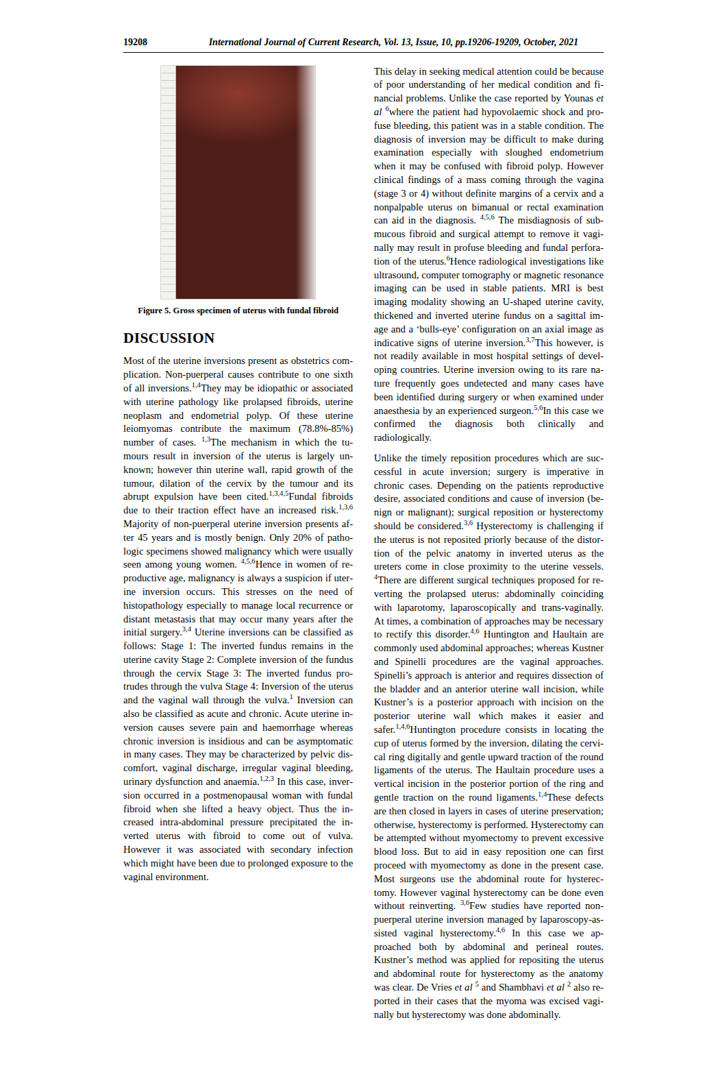19208 International Journal of Current Research, Vol. 13, Issue, 10, pp.19206-19209, October, 2021
Figure 5. Gross specimen of uterus with fundal fibroid
DISCUSSION
Most of the uterine inversions present as obstetrics complication. Non-puerperal causes contribute to one sixth of all inversions.1,4They may be idiopathic or associated with uterine pathology like prolapsed fibroids, uterine neoplasm and endometrial polyp. Of these uterine leiomyomas contribute the maximum (78.8%-85%) number of cases. 1,3The mechanism in which the tumours result in inversion of the uterus is largely unknown; however thin uterine wall, rapid growth of the tumour, dilation of the cervix by the tumour and its abrupt expulsion have been cited.1,3,4,5Fundal fibroids due to their traction effect have an increased risk.1,3,6 Majority of non-puerperal uterine inversion presents after 45 years and is mostly benign. Only 20% of pathologic specimens showed malignancy which were usually seen among young women. 4,5,6Hence in women of reproductive age, malignancy is always a suspicion if uterine inversion occurs. This stresses on the need of histopathology especially to manage local recurrence or distant metastasis that may occur many years after the initial surgery.3,4 Uterine inversions can be classified as follows: Stage 1: The inverted fundus remains in the uterine cavity Stage 2: Complete inversion of the fundus through the cervix Stage 3: The inverted fundus protrudes through the vulva Stage 4: Inversion of the uterus and the vaginal wall through the vulva.1 Inversion can also be classified as acute and chronic. Acute uterine inversion causes severe pain and haemorrhage whereas chronic inversion is insidious and can be asymptomatic in many cases. They may be characterized by pelvic discomfort, vaginal discharge, irregular vaginal bleeding, urinary dysfunction and anaemia.1,2,3 In this case, inversion occurred in a postmenopausal woman with fundal fibroid when she lifted a heavy object. Thus the increased intra-abdominal pressure precipitated the inverted uterus with fibroid to come out of vulva. However it was associated with secondary infection which might have been due to prolonged exposure to the vaginal environment.
This delay in seeking medical attention could be because of poor understanding of her medical condition and financial problems. Unlike the case reported by Younas et al 6where the patient had hypovolaemic shock and profuse bleeding, this patient was in a stable condition. The diagnosis of inversion may be difficult to make during examination especially with sloughed endometrium when it may be confused with fibroid polyp. However clinical findings of a mass coming through the vagina (stage 3 or 4) without definite margins of a cervix and a nonpalpable uterus on bimanual or rectal examination can aid in the diagnosis. 4,5,6 The misdiagnosis of submucous fibroid and surgical attempt to remove it vaginally may result in profuse bleeding and fundal perforation of the uterus.6Hence radiological investigations like ultrasound, computer tomography or magnetic resonance imaging can be used in stable patients. MRI is best imaging modality showing an U-shaped uterine cavity, thickened and inverted uterine fundus on a sagittal image and a ‘bulls-eye’ configuration on an axial image as indicative signs of uterine inversion.3,7This however, is not readily available in most hospital settings of developing countries. Uterine inversion owing to its rare nature frequently goes undetected and many cases have been identified during surgery or when examined under anaesthesia by an experienced surgeon.5,6In this case we confirmed the diagnosis both clinically and radiologically.
Unlike the timely reposition procedures which are successful in acute inversion; surgery is imperative in chronic cases. Depending on the patients reproductive desire, associated conditions and cause of inversion (benign or malignant); surgical reposition or hysterectomy should be considered.3,6 Hysterectomy is challenging if the uterus is not reposited priorly because of the distortion of the pelvic anatomy in inverted uterus as the ureters come in close proximity to the uterine vessels. 4There are different surgical techniques proposed for reverting the prolapsed uterus: abdominally coinciding with laparotomy, laparoscopically and trans-vaginally. At times, a combination of approaches may be necessary to rectify this disorder.4,6 Huntington and Haultain are commonly used abdominal approaches; whereas Kustner and Spinelli procedures are the vaginal approaches. Spinelli’s approach is anterior and requires dissection of the bladder and an anterior uterine wall incision, while Kustner’s is a posterior approach with incision on the posterior uterine wall which makes it easier and safer.1,4,6Huntington procedure consists in locating the cup of uterus formed by the inversion, dilating the cervical ring digitally and gentle upward traction of the round ligaments of the uterus. The Haultain procedure uses a vertical incision in the posterior portion of the ring and gentle traction on the round ligaments.1,4These defects are then closed in layers in cases of uterine preservation; otherwise, hysterectomy is performed. Hysterectomy can be attempted without myomectomy to prevent excessive blood loss. But to aid in easy reposition one can first proceed with myomectomy as done in the present case. Most surgeons use the abdominal route for hysterectomy. However vaginal hysterectomy can be done even without reinverting. 3,6Few studies have reported nonpuerperal uterine inversion managed by laparoscopy-assisted vaginal hysterectomy.4,6 In this case we approached both by abdominal and perineal routes. Kustner’s method was applied for repositing the uterus and abdominal route for hysterectomy as the anatomy was clear. De Vries et al 5 and Shambhavi et al 2 also reported in their cases that the myoma was excised vaginally but hysterectomy was done abdominally.